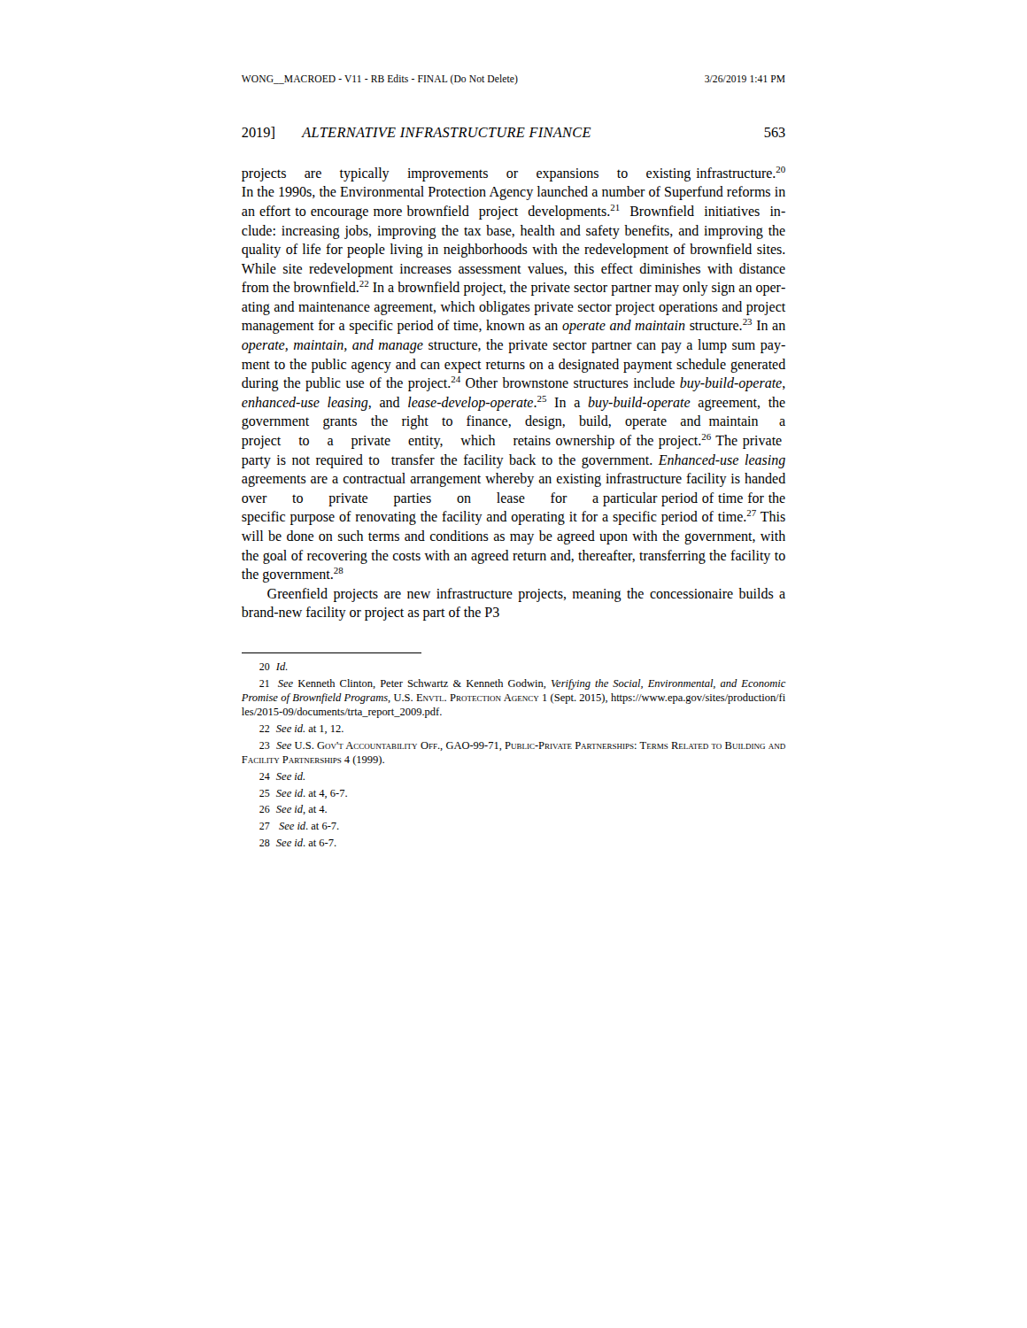WONG__MACROED - V11 - RB Edits - FINAL (Do Not Delete) 3/26/2019 1:41 PM
2019] ALTERNATIVE INFRASTRUCTURE FINANCE 563
projects are typically improvements or expansions to existing infrastructure.20 In the 1990s, the Environmental Protection Agency launched a number of Superfund reforms in an effort to encourage more brownfield project developments.21 Brownfield initiatives include: increasing jobs, improving the tax base, health and safety benefits, and improving the quality of life for people living in neighborhoods with the redevelopment of brownfield sites. While site redevelopment increases assessment values, this effect diminishes with distance from the brownfield.22 In a brownfield project, the private sector partner may only sign an operating and maintenance agreement, which obligates private sector project operations and project management for a specific period of time, known as an operate and maintain structure.23 In an operate, maintain, and manage structure, the private sector partner can pay a lump sum payment to the public agency and can expect returns on a designated payment schedule generated during the public use of the project.24 Other brownstone structures include buy-build-operate, enhanced-use leasing, and lease-develop-operate.25 In a buy-build-operate agreement, the government grants the right to finance, design, build, operate and maintain a project to a private entity, which retains ownership of the project.26 The private party is not required to transfer the facility back to the government. Enhanced-use leasing agreements are a contractual arrangement whereby an existing infrastructure facility is handed over to private parties on lease for a particular period of time for the specific purpose of renovating the facility and operating it for a specific period of time.27 This will be done on such terms and conditions as may be agreed upon with the government, with the goal of recovering the costs with an agreed return and, thereafter, transferring the facility to the government.28
Greenfield projects are new infrastructure projects, meaning the concessionaire builds a brand-new facility or project as part of the P3
20 Id.
21 See Kenneth Clinton, Peter Schwartz & Kenneth Godwin, Verifying the Social, Environmental, and Economic Promise of Brownfield Programs, U.S. Envtl. Protection Agency 1 (Sept. 2015), https://www.epa.gov/sites/production/files/2015-09/documents/trta_report_2009.pdf.
22 See id. at 1, 12.
23 See U.S. Gov't Accountability Off., GAO-99-71, Public-Private Partnerships: Terms Related to Building and Facility Partnerships 4 (1999).
24 See id.
25 See id. at 4, 6-7.
26 See id, at 4.
27 See id. at 6-7.
28 See id. at 6-7.